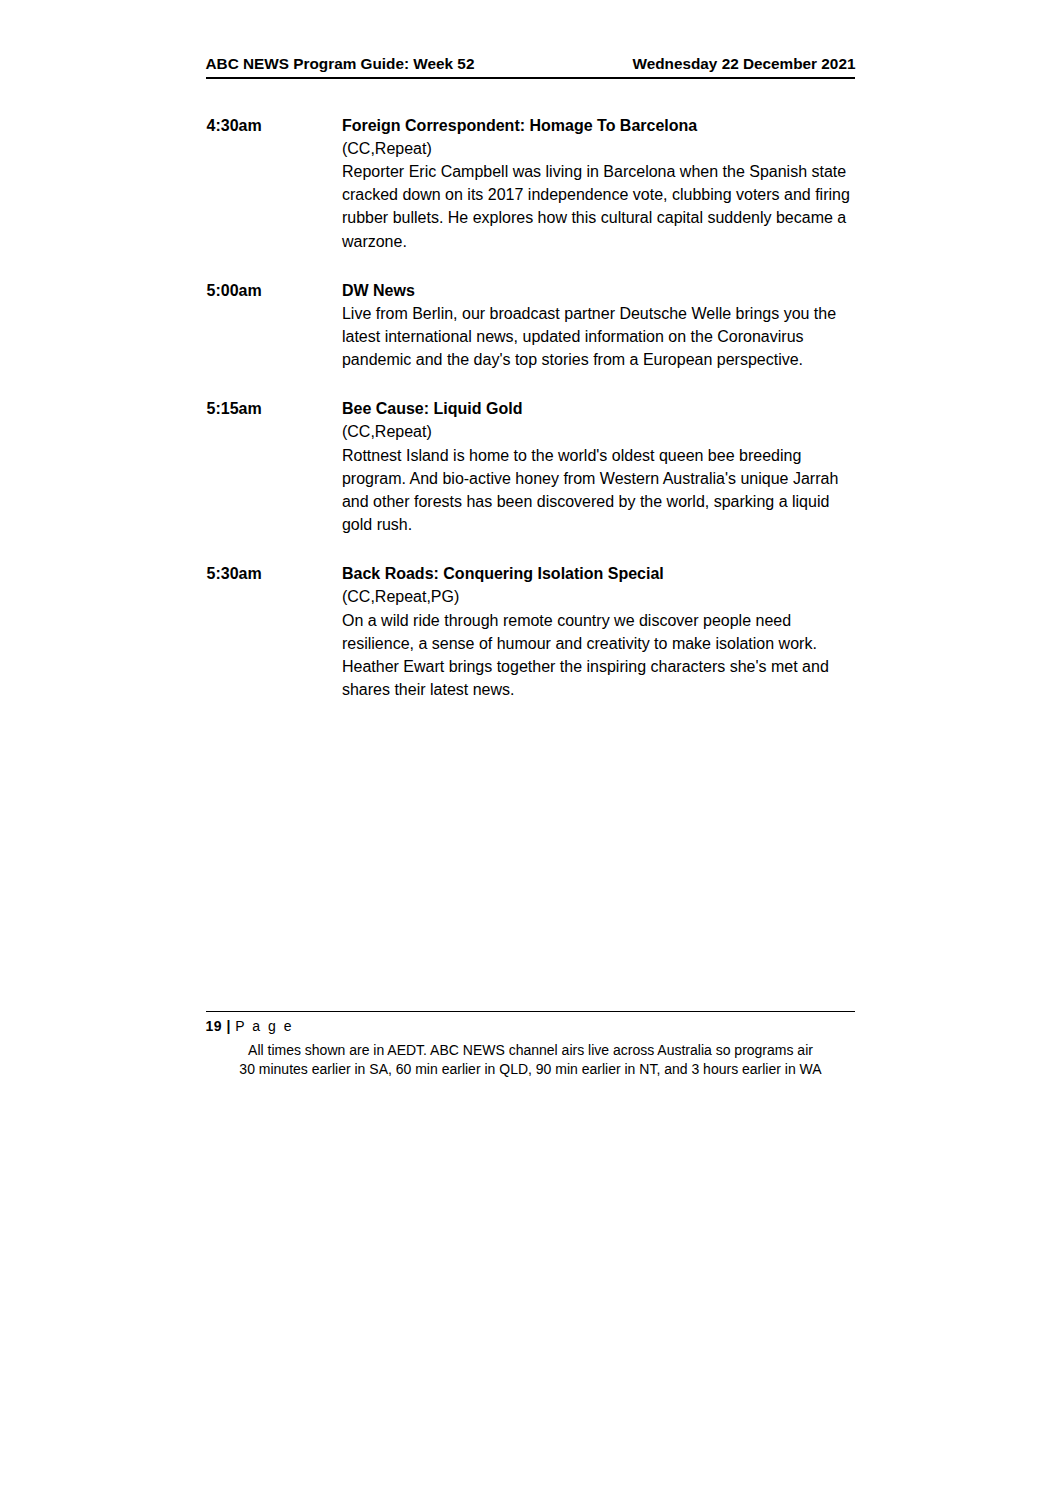ABC NEWS Program Guide: Week 52 Wednesday 22 December 2021
| 4:30am | Foreign Correspondent: Homage To Barcelona (CC,Repeat) Reporter Eric Campbell was living in Barcelona when the Spanish state cracked down on its 2017 independence vote, clubbing voters and firing rubber bullets. He explores how this cultural capital suddenly became a warzone. |
| 5:00am | DW News Live from Berlin, our broadcast partner Deutsche Welle brings you the latest international news, updated information on the Coronavirus pandemic and the day's top stories from a European perspective. |
| 5:15am | Bee Cause: Liquid Gold (CC,Repeat) Rottnest Island is home to the world's oldest queen bee breeding program. And bio-active honey from Western Australia's unique Jarrah and other forests has been discovered by the world, sparking a liquid gold rush. |
| 5:30am | Back Roads: Conquering Isolation Special (CC,Repeat,PG) On a wild ride through remote country we discover people need resilience, a sense of humour and creativity to make isolation work. Heather Ewart brings together the inspiring characters she's met and shares their latest news. |
19 | P a g e
All times shown are in AEDT. ABC NEWS channel airs live across Australia so programs air
30 minutes earlier in SA, 60 min earlier in QLD, 90 min earlier in NT, and 3 hours earlier in WA